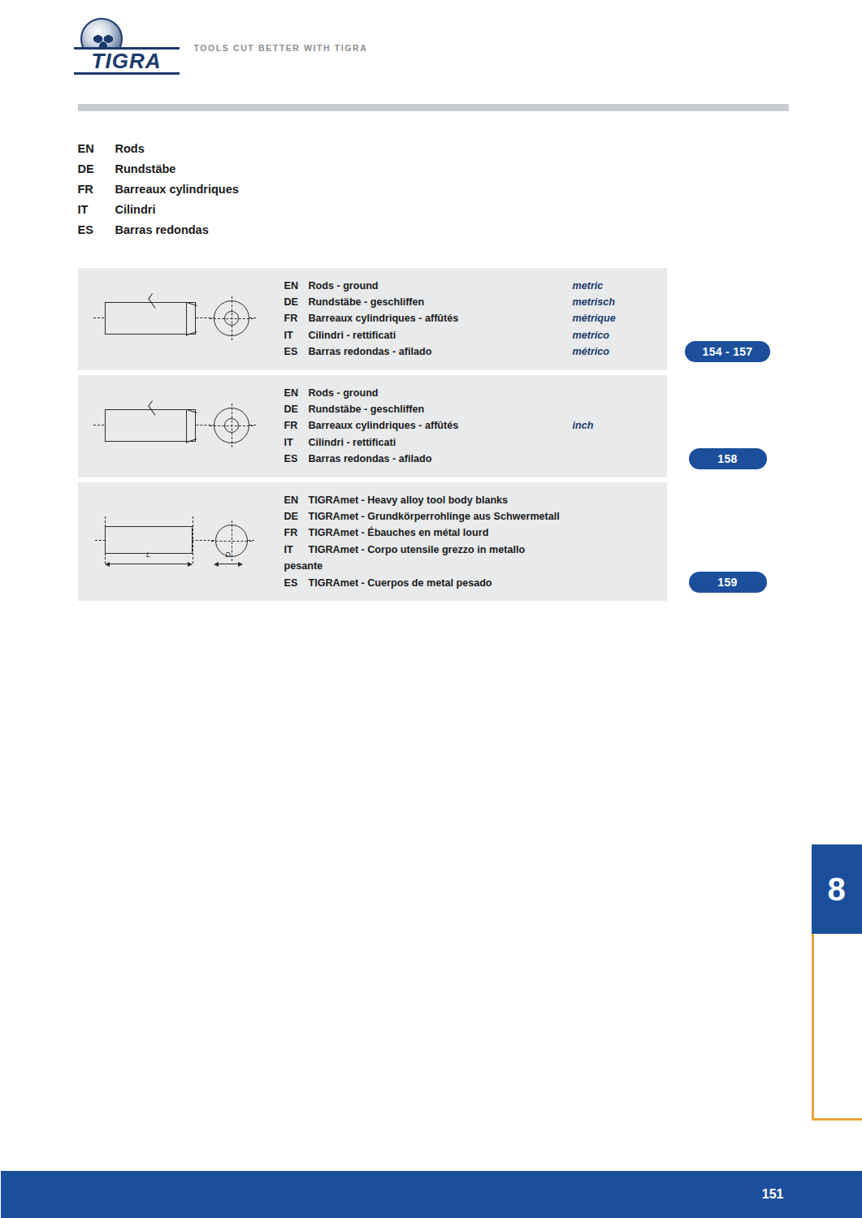TIGRA
Tools cut better with TIGRA
EN Rods
DE Rundstäbe
FR Barreaux cylindriques
IT Cilindri
ES Barras redondas
ENRods - ground
DERundstäbe - geschliffen
FRBarreaux cylindriques - affûtés
ITCilindri - rettificati
ESBarras redondas - afilado
metric
metrisch
métrique
metrico
métrico
154 - 157
ENRods - ground
DERundstäbe - geschliffen
FRBarreaux cylindriques - affûtés
ITCilindri - rettificati
ESBarras redondas - afilado
inch
158
L
D
ENTIGRAmet - Heavy alloy tool body blanks
DETIGRAmet - Grundkörperrohlinge aus Schwermetall
FRTIGRAmet - Ébauches en métal lourd
ITTIGRAmet - Corpo utensile grezzo in metallo pesante
ESTIGRAmet - Cuerpos de metal pesado
159
8
151